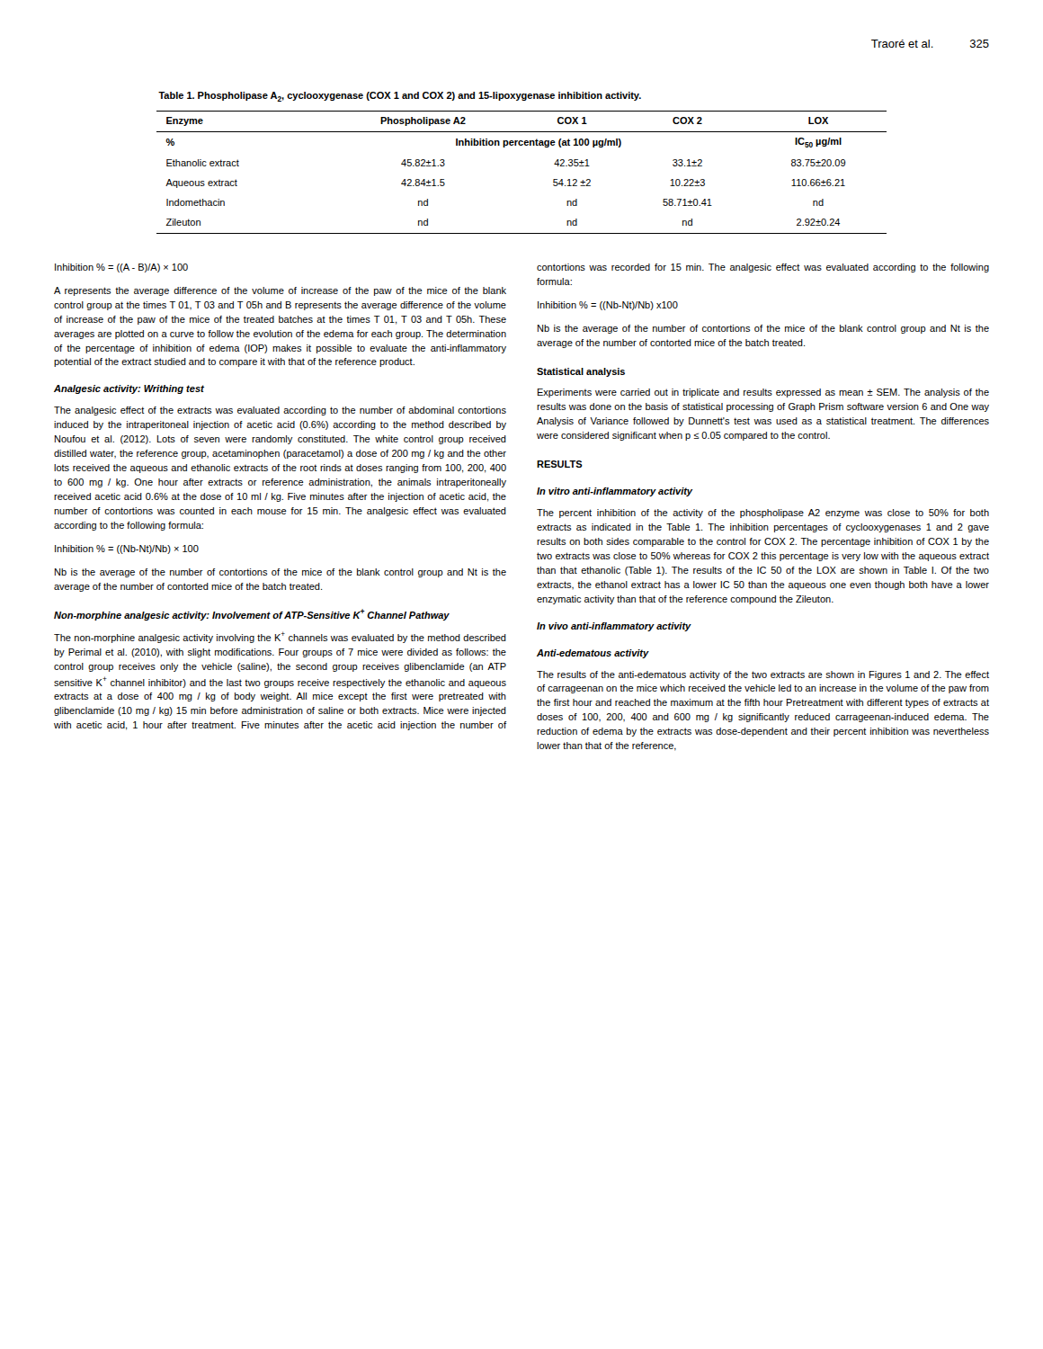Traoré et al. 325
Table 1. Phospholipase A 2 , cyclooxygenase (COX 1 and COX 2) and 15-lipoxygenase inhibition activity.
| Enzyme | Phospholipase A2 | COX 1 | COX 2 | LOX |
| --- | --- | --- | --- | --- |
| % | Inhibition percentage (at 100 µg/ml) | IC 50 µg/ml |
| Ethanolic extract | 45.82±1.3 | 42.35±1 | 33.1±2 | 83.75±20.09 |
| Aqueous extract | 42.84±1.5 | 54.12 ±2 | 10.22±3 | 110.66±6.21 |
| Indomethacin | nd | nd | 58.71±0.41 | nd |
| Zileuton | nd | nd | nd | 2.92±0.24 |
Inhibition % = ((A - B)/A) × 100
A represents the average difference of the volume of increase of the paw of the mice of the blank control group at the times T 01, T 03 and T 05h and B represents the average difference of the volume of increase of the paw of the mice of the treated batches at the times T 01, T 03 and T 05h. These averages are plotted on a curve to follow the evolution of the edema for each group. The determination of the percentage of inhibition of edema (IOP) makes it possible to evaluate the anti-inflammatory potential of the extract studied and to compare it with that of the reference product.
Analgesic activity: Writhing test
The analgesic effect of the extracts was evaluated according to the number of abdominal contortions induced by the intraperitoneal injection of acetic acid (0.6%) according to the method described by Noufou et al. (2012). Lots of seven were randomly constituted. The white control group received distilled water, the reference group, acetaminophen (paracetamol) a dose of 200 mg / kg and the other lots received the aqueous and ethanolic extracts of the root rinds at doses ranging from 100, 200, 400 to 600 mg / kg. One hour after extracts or reference administration, the animals intraperitoneally received acetic acid 0.6% at the dose of 10 ml / kg. Five minutes after the injection of acetic acid, the number of contortions was counted in each mouse for 15 min. The analgesic effect was evaluated according to the following formula:
Inhibition % = ((Nb-Nt)/Nb) × 100
Nb is the average of the number of contortions of the mice of the blank control group and Nt is the average of the number of contorted mice of the batch treated.
Non-morphine analgesic activity: Involvement of ATP-Sensitive K+ Channel Pathway
The non-morphine analgesic activity involving the K+ channels was evaluated by the method described by Perimal et al. (2010), with slight modifications. Four groups of 7 mice were divided as follows: the control group receives only the vehicle (saline), the second group receives glibenclamide (an ATP sensitive K+ channel inhibitor) and the last two groups receive respectively the ethanolic and aqueous extracts at a dose of 400 mg / kg of body weight. All mice except the first were pretreated with glibenclamide (10 mg / kg) 15 min before administration of saline or both extracts. Mice were injected with acetic acid, 1 hour after treatment. Five minutes after the acetic acid injection the number of contortions was recorded for 15 min. The analgesic effect was evaluated according to the following formula:
Inhibition % = ((Nb-Nt)/Nb) x100
Nb is the average of the number of contortions of the mice of the blank control group and Nt is the average of the number of contorted mice of the batch treated.
Statistical analysis
Experiments were carried out in triplicate and results expressed as mean ± SEM. The analysis of the results was done on the basis of statistical processing of Graph Prism software version 6 and One way Analysis of Variance followed by Dunnett's test was used as a statistical treatment. The differences were considered significant when p ≤ 0.05 compared to the control.
RESULTS
In vitro anti-inflammatory activity
The percent inhibition of the activity of the phospholipase A2 enzyme was close to 50% for both extracts as indicated in the Table 1. The inhibition percentages of cyclooxygenases 1 and 2 gave results on both sides comparable to the control for COX 2. The percentage inhibition of COX 1 by the two extracts was close to 50% whereas for COX 2 this percentage is very low with the aqueous extract than that ethanolic (Table 1). The results of the IC 50 of the LOX are shown in Table I. Of the two extracts, the ethanol extract has a lower IC 50 than the aqueous one even though both have a lower enzymatic activity than that of the reference compound the Zileuton.
In vivo anti-inflammatory activity
Anti-edematous activity
The results of the anti-edematous activity of the two extracts are shown in Figures 1 and 2. The effect of carrageenan on the mice which received the vehicle led to an increase in the volume of the paw from the first hour and reached the maximum at the fifth hour Pretreatment with different types of extracts at doses of 100, 200, 400 and 600 mg / kg significantly reduced carrageenan-induced edema. The reduction of edema by the extracts was dose-dependent and their percent inhibition was nevertheless lower than that of the reference,